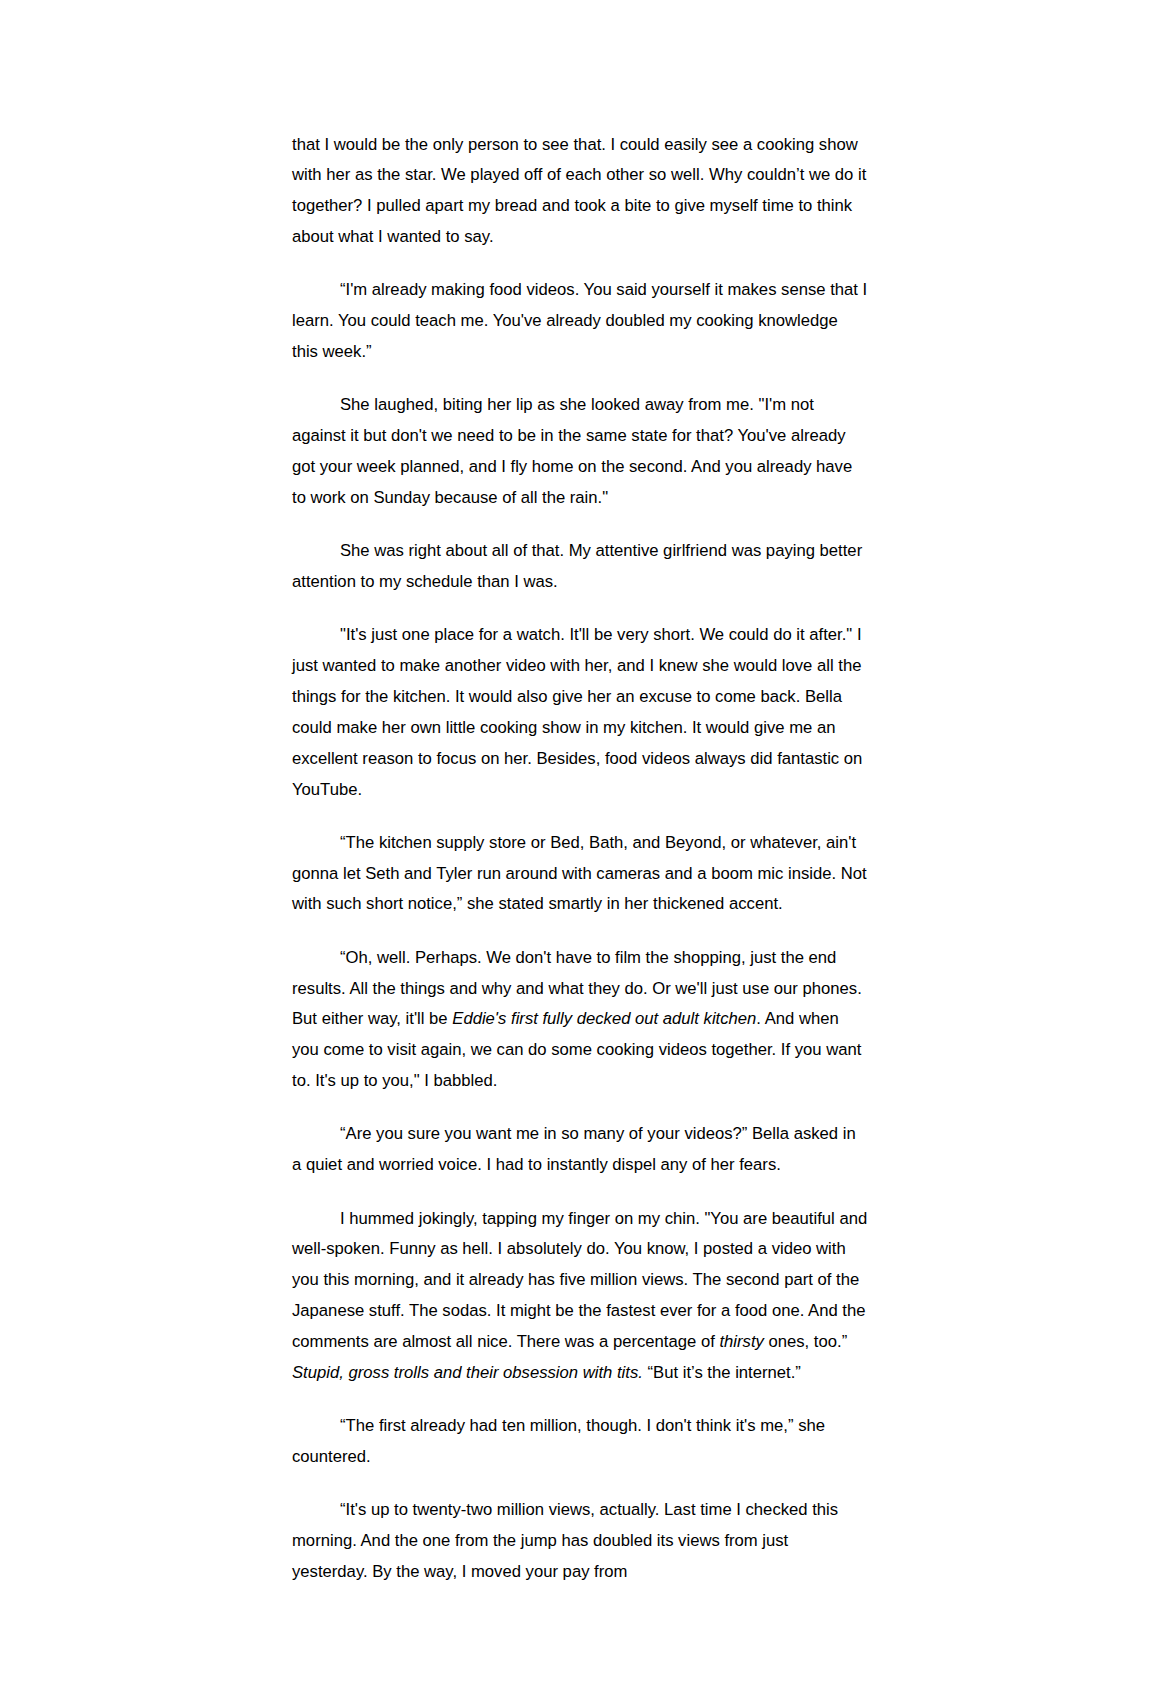that I would be the only person to see that. I could easily see a cooking show with her as the star. We played off of each other so well. Why couldn’t we do it together? I pulled apart my bread and took a bite to give myself time to think about what I wanted to say.
“I'm already making food videos. You said yourself it makes sense that I learn. You could teach me. You've already doubled my cooking knowledge this week.”
She laughed, biting her lip as she looked away from me. "I'm not against it but don't we need to be in the same state for that? You've already got your week planned, and I fly home on the second. And you already have to work on Sunday because of all the rain."
She was right about all of that. My attentive girlfriend was paying better attention to my schedule than I was.
"It's just one place for a watch. It'll be very short. We could do it after." I just wanted to make another video with her, and I knew she would love all the things for the kitchen. It would also give her an excuse to come back. Bella could make her own little cooking show in my kitchen. It would give me an excellent reason to focus on her. Besides, food videos always did fantastic on YouTube.
“The kitchen supply store or Bed, Bath, and Beyond, or whatever, ain't gonna let Seth and Tyler run around with cameras and a boom mic inside. Not with such short notice,” she stated smartly in her thickened accent.
“Oh, well. Perhaps. We don't have to film the shopping, just the end results. All the things and why and what they do. Or we'll just use our phones. But either way, it'll be Eddie's first fully decked out adult kitchen. And when you come to visit again, we can do some cooking videos together. If you want to. It's up to you," I babbled.
“Are you sure you want me in so many of your videos?” Bella asked in a quiet and worried voice. I had to instantly dispel any of her fears.
I hummed jokingly, tapping my finger on my chin. "You are beautiful and well-spoken. Funny as hell. I absolutely do. You know, I posted a video with you this morning, and it already has five million views. The second part of the Japanese stuff. The sodas. It might be the fastest ever for a food one. And the comments are almost all nice. There was a percentage of thirsty ones, too.” Stupid, gross trolls and their obsession with tits. “But it’s the internet.”
“The first already had ten million, though. I don't think it's me,” she countered.
“It's up to twenty-two million views, actually. Last time I checked this morning. And the one from the jump has doubled its views from just yesterday. By the way, I moved your pay from